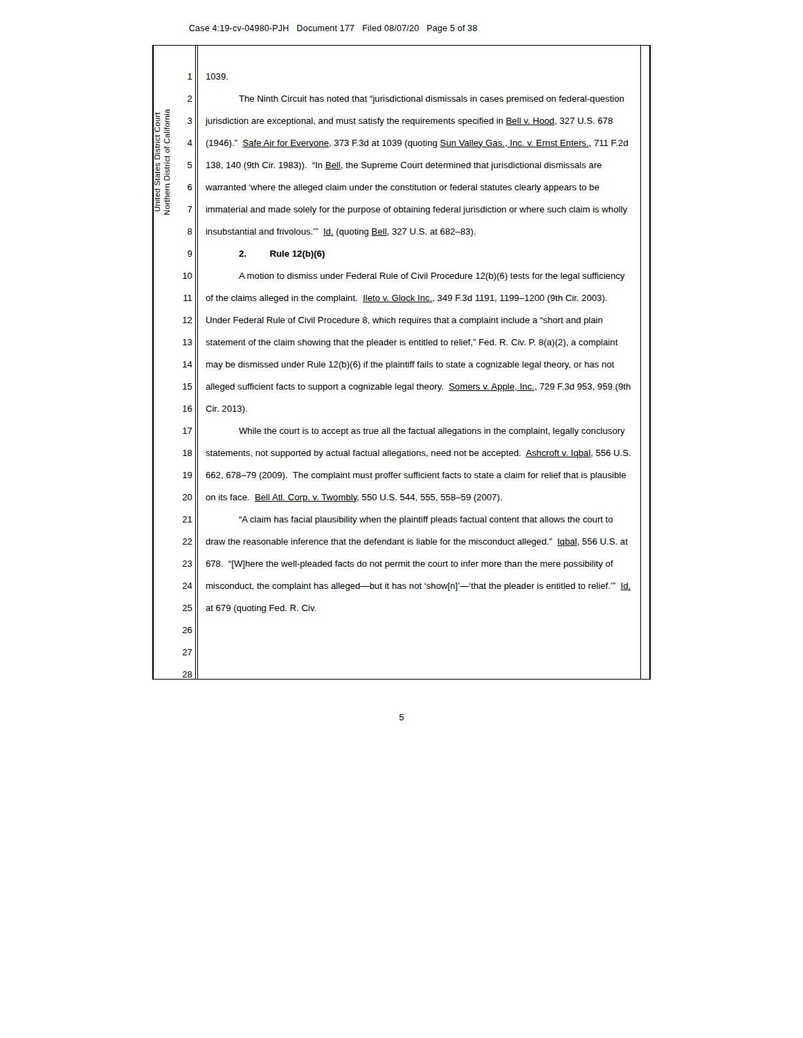Case 4:19-cv-04980-PJH Document 177 Filed 08/07/20 Page 5 of 38
1
2
3
4
5
6
7
8
9
10
11
12
13
14
15
16
17
18
19
20
21
22
23
24
25
26
27
28
United States District Court
Northern District of California
1039.
The Ninth Circuit has noted that “jurisdictional dismissals in cases premised on federal-question jurisdiction are exceptional, and must satisfy the requirements specified in Bell v. Hood, 327 U.S. 678 (1946).” Safe Air for Everyone, 373 F.3d at 1039 (quoting Sun Valley Gas., Inc. v. Ernst Enters., 711 F.2d 138, 140 (9th Cir. 1983)). “In Bell, the Supreme Court determined that jurisdictional dismissals are warranted ‘where the alleged claim under the constitution or federal statutes clearly appears to be immaterial and made solely for the purpose of obtaining federal jurisdiction or where such claim is wholly insubstantial and frivolous.’” Id. (quoting Bell, 327 U.S. at 682–83).
2. Rule 12(b)(6)
A motion to dismiss under Federal Rule of Civil Procedure 12(b)(6) tests for the legal sufficiency of the claims alleged in the complaint. Ileto v. Glock Inc., 349 F.3d 1191, 1199–1200 (9th Cir. 2003). Under Federal Rule of Civil Procedure 8, which requires that a complaint include a “short and plain statement of the claim showing that the pleader is entitled to relief,” Fed. R. Civ. P. 8(a)(2), a complaint may be dismissed under Rule 12(b)(6) if the plaintiff fails to state a cognizable legal theory, or has not alleged sufficient facts to support a cognizable legal theory. Somers v. Apple, Inc., 729 F.3d 953, 959 (9th Cir. 2013).
While the court is to accept as true all the factual allegations in the complaint, legally conclusory statements, not supported by actual factual allegations, need not be accepted. Ashcroft v. Iqbal, 556 U.S. 662, 678–79 (2009). The complaint must proffer sufficient facts to state a claim for relief that is plausible on its face. Bell Atl. Corp. v. Twombly, 550 U.S. 544, 555, 558–59 (2007).
“A claim has facial plausibility when the plaintiff pleads factual content that allows the court to draw the reasonable inference that the defendant is liable for the misconduct alleged.” Iqbal, 556 U.S. at 678. “[W]here the well-pleaded facts do not permit the court to infer more than the mere possibility of misconduct, the complaint has alleged—but it has not ‘show[n]’—‘that the pleader is entitled to relief.’” Id. at 679 (quoting Fed. R. Civ.
5